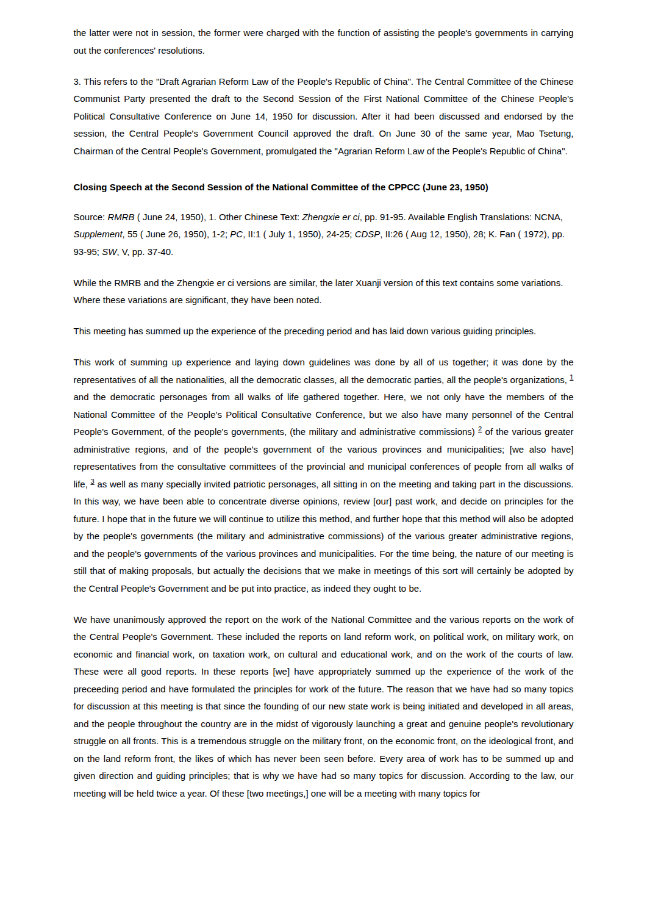the latter were not in session, the former were charged with the function of assisting the people's governments in carrying out the conferences' resolutions.
3. This refers to the "Draft Agrarian Reform Law of the People's Republic of China". The Central Committee of the Chinese Communist Party presented the draft to the Second Session of the First National Committee of the Chinese People's Political Consultative Conference on June 14, 1950 for discussion. After it had been discussed and endorsed by the session, the Central People's Government Council approved the draft. On June 30 of the same year, Mao Tsetung, Chairman of the Central People's Government, promulgated the "Agrarian Reform Law of the People's Republic of China".
Closing Speech at the Second Session of the National Committee of the CPPCC (June 23, 1950)
Source: RMRB ( June 24, 1950), 1. Other Chinese Text: Zhengxie er ci, pp. 91-95. Available English Translations: NCNA, Supplement, 55 ( June 26, 1950), 1-2; PC, II:1 ( July 1, 1950), 24-25; CDSP, II:26 ( Aug 12, 1950), 28; K. Fan ( 1972), pp. 93-95; SW, V, pp. 37-40.
While the RMRB and the Zhengxie er ci versions are similar, the later Xuanji version of this text contains some variations. Where these variations are significant, they have been noted.
This meeting has summed up the experience of the preceding period and has laid down various guiding principles.
This work of summing up experience and laying down guidelines was done by all of us together; it was done by the representatives of all the nationalities, all the democratic classes, all the democratic parties, all the people's organizations, 1 and the democratic personages from all walks of life gathered together. Here, we not only have the members of the National Committee of the People's Political Consultative Conference, but we also have many personnel of the Central People's Government, of the people's governments, (the military and administrative commissions) 2 of the various greater administrative regions, and of the people's government of the various provinces and municipalities; [we also have] representatives from the consultative committees of the provincial and municipal conferences of people from all walks of life, 3 as well as many specially invited patriotic personages, all sitting in on the meeting and taking part in the discussions. In this way, we have been able to concentrate diverse opinions, review [our] past work, and decide on principles for the future. I hope that in the future we will continue to utilize this method, and further hope that this method will also be adopted by the people's governments (the military and administrative commissions) of the various greater administrative regions, and the people's governments of the various provinces and municipalities. For the time being, the nature of our meeting is still that of making proposals, but actually the decisions that we make in meetings of this sort will certainly be adopted by the Central People's Government and be put into practice, as indeed they ought to be.
We have unanimously approved the report on the work of the National Committee and the various reports on the work of the Central People's Government. These included the reports on land reform work, on political work, on military work, on economic and financial work, on taxation work, on cultural and educational work, and on the work of the courts of law. These were all good reports. In these reports [we] have appropriately summed up the experience of the work of the preceeding period and have formulated the principles for work of the future. The reason that we have had so many topics for discussion at this meeting is that since the founding of our new state work is being initiated and developed in all areas, and the people throughout the country are in the midst of vigorously launching a great and genuine people's revolutionary struggle on all fronts. This is a tremendous struggle on the military front, on the economic front, on the ideological front, and on the land reform front, the likes of which has never been seen before. Every area of work has to be summed up and given direction and guiding principles; that is why we have had so many topics for discussion. According to the law, our meeting will be held twice a year. Of these [two meetings,] one will be a meeting with many topics for